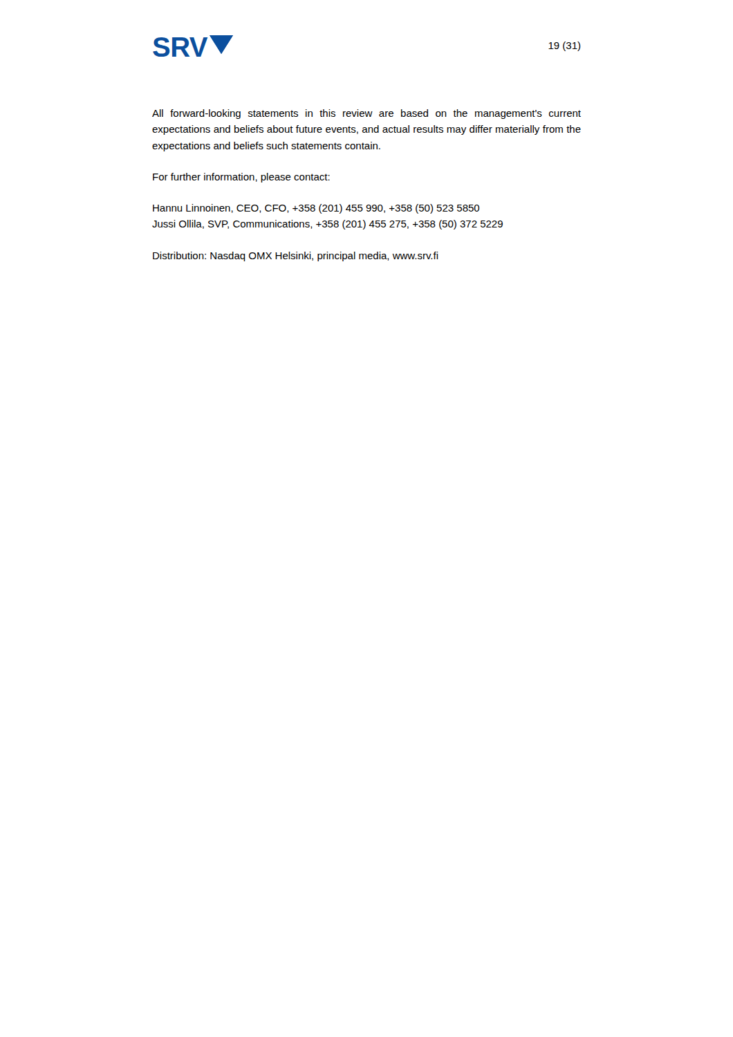SRV
19 (31)
All forward-looking statements in this review are based on the management's current expectations and beliefs about future events, and actual results may differ materially from the expectations and beliefs such statements contain.
For further information, please contact:
Hannu Linnoinen, CEO, CFO, +358 (201) 455 990, +358 (50) 523 5850
Jussi Ollila, SVP, Communications, +358 (201) 455 275, +358 (50) 372 5229
Distribution: Nasdaq OMX Helsinki, principal media, www.srv.fi